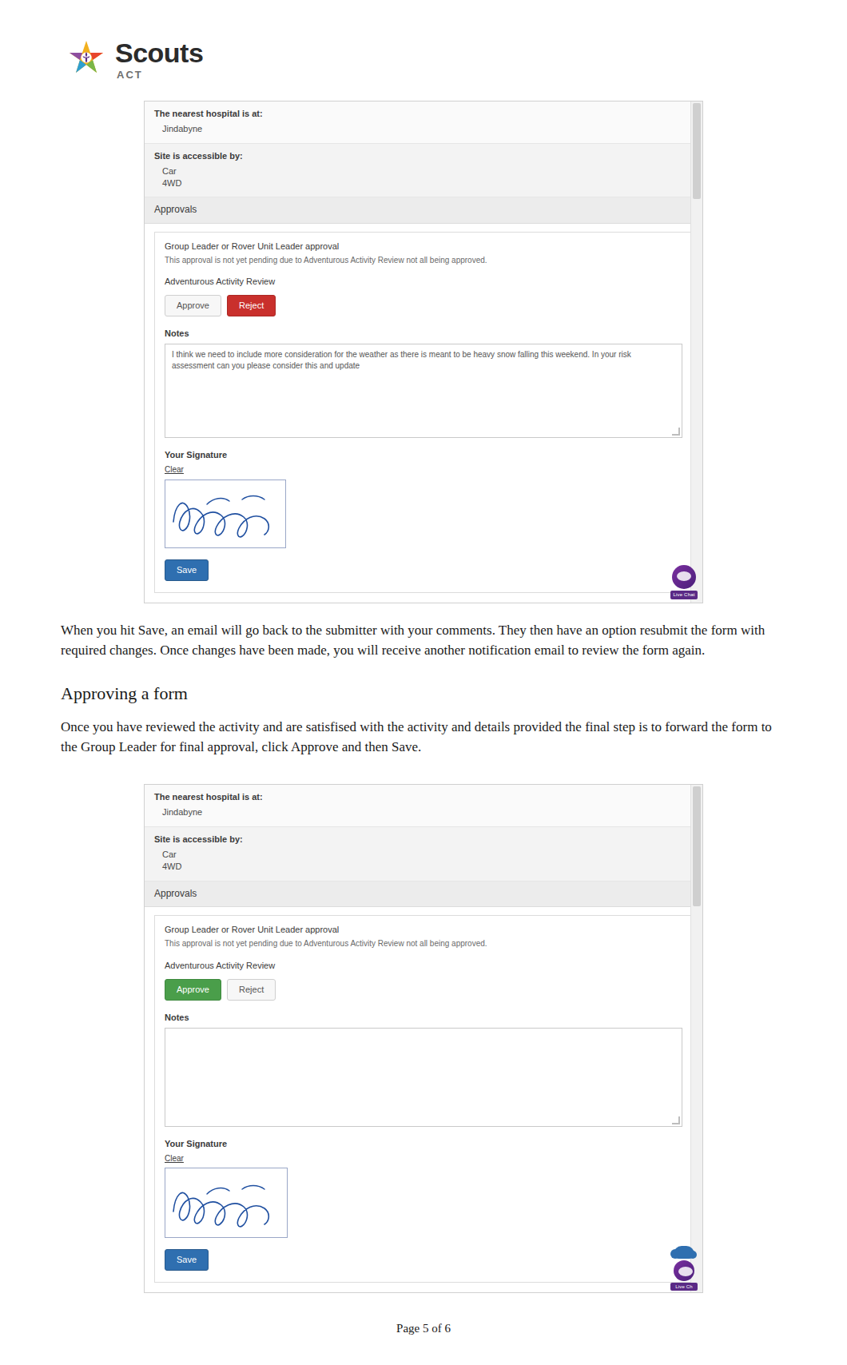Scouts ACT
The nearest hospital is at:
Jindabyne
Site is accessible by:
Car
4WD
Approvals
Group Leader or Rover Unit Leader approval
This approval is not yet pending due to Adventurous Activity Review not all being approved.
Adventurous Activity Review
Approve Reject
Notes
I think we need to include more consideration for the weather as there is meant to be heavy snow falling this weekend. In your risk assessment can you please consider this and update
Your Signature
Clear
Save
Live Chat
When you hit Save, an email will go back to the submitter with your comments. They then have an option resubmit the form with required changes. Once changes have been made, you will receive another notification email to review the form again.
Approving a form
Once you have reviewed the activity and are satisfised with the activity and details provided the final step is to forward the form to the Group Leader for final approval, click Approve and then Save.
The nearest hospital is at:
Jindabyne
Site is accessible by:
Car
4WD
Approvals
Group Leader or Rover Unit Leader approval
This approval is not yet pending due to Adventurous Activity Review not all being approved.
Adventurous Activity Review
Approve Reject
Notes
Your Signature
Clear
Save
Live Ch
Page 5 of 6